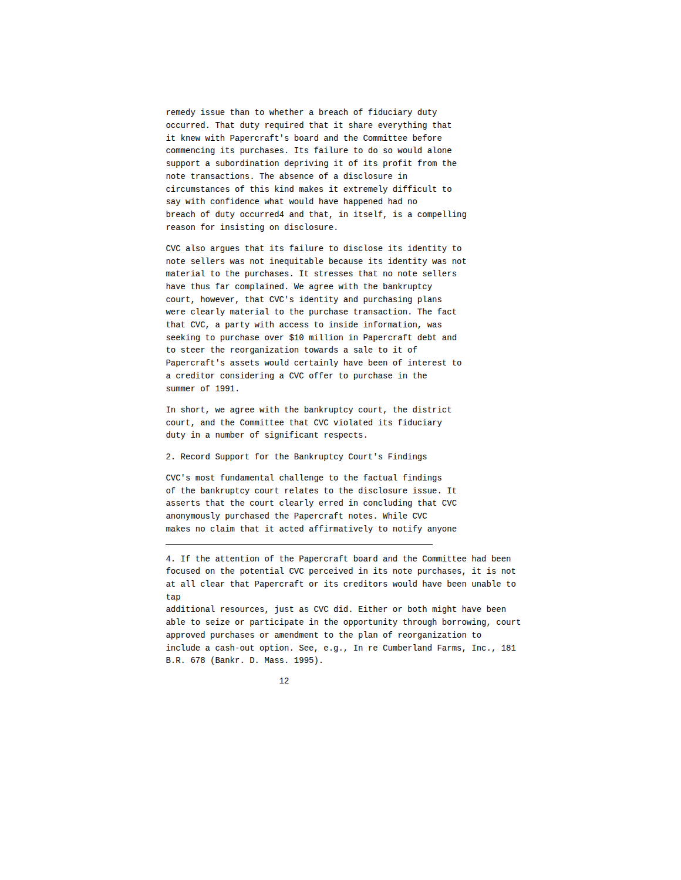remedy issue than to whether a breach of fiduciary duty occurred. That duty required that it share everything that it knew with Papercraft's board and the Committee before commencing its purchases. Its failure to do so would alone support a subordination depriving it of its profit from the note transactions. The absence of a disclosure in circumstances of this kind makes it extremely difficult to say with confidence what would have happened had no breach of duty occurred4 and that, in itself, is a compelling reason for insisting on disclosure.
CVC also argues that its failure to disclose its identity to note sellers was not inequitable because its identity was not material to the purchases. It stresses that no note sellers have thus far complained. We agree with the bankruptcy court, however, that CVC's identity and purchasing plans were clearly material to the purchase transaction. The fact that CVC, a party with access to inside information, was seeking to purchase over $10 million in Papercraft debt and to steer the reorganization towards a sale to it of Papercraft's assets would certainly have been of interest to a creditor considering a CVC offer to purchase in the summer of 1991.
In short, we agree with the bankruptcy court, the district court, and the Committee that CVC violated its fiduciary duty in a number of significant respects.
2. Record Support for the Bankruptcy Court's Findings
CVC's most fundamental challenge to the factual findings of the bankruptcy court relates to the disclosure issue. It asserts that the court clearly erred in concluding that CVC anonymously purchased the Papercraft notes. While CVC makes no claim that it acted affirmatively to notify anyone
4. If the attention of the Papercraft board and the Committee had been focused on the potential CVC perceived in its note purchases, it is not at all clear that Papercraft or its creditors would have been unable to tap additional resources, just as CVC did. Either or both might have been able to seize or participate in the opportunity through borrowing, court approved purchases or amendment to the plan of reorganization to include a cash-out option. See, e.g., In re Cumberland Farms, Inc., 181 B.R. 678 (Bankr. D. Mass. 1995).
12